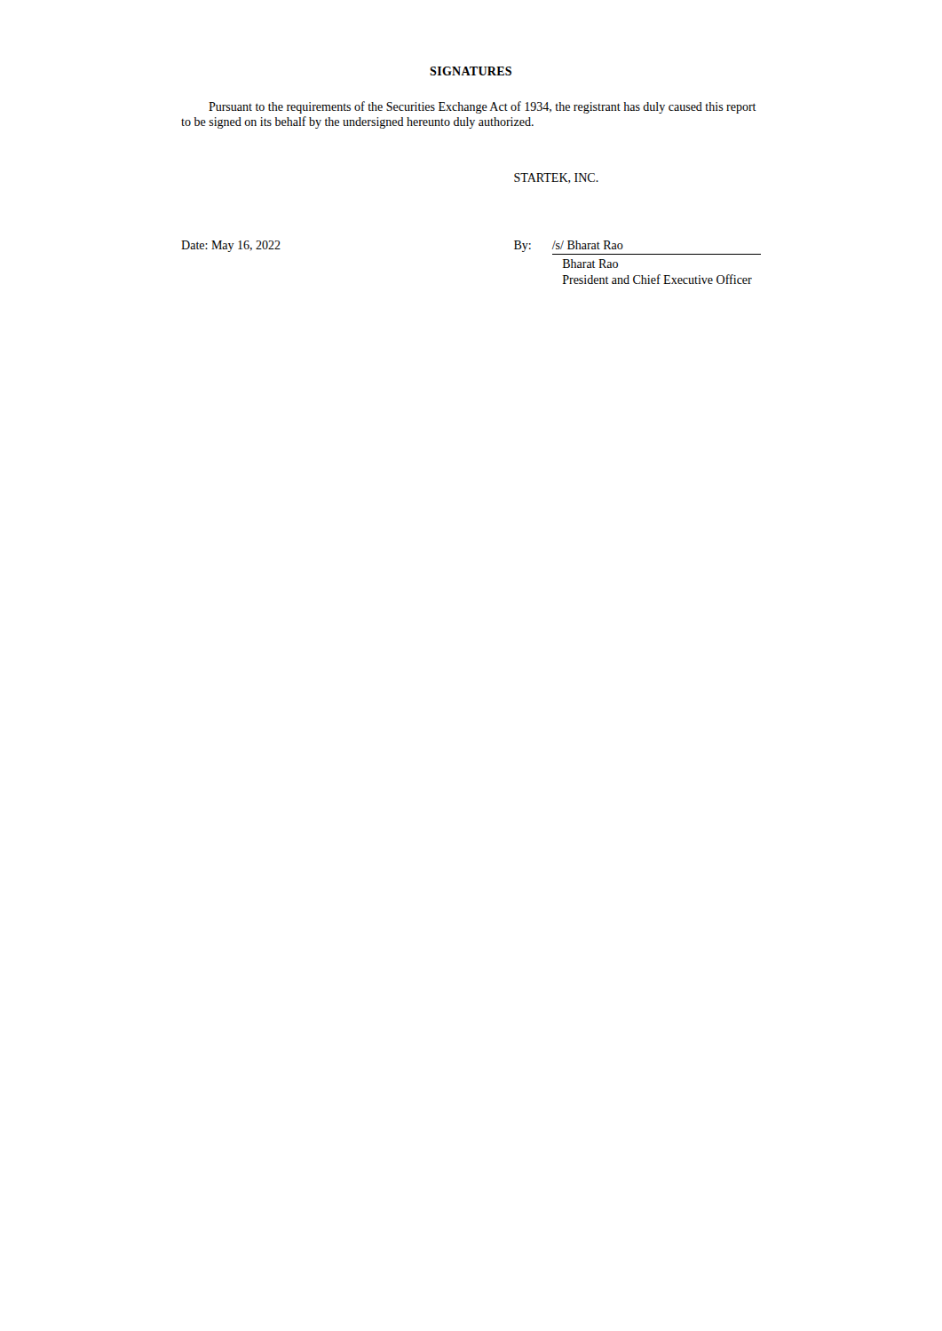SIGNATURES
Pursuant to the requirements of the Securities Exchange Act of 1934, the registrant has duly caused this report to be signed on its behalf by the undersigned hereunto duly authorized.
STARTEK, INC.
| Date: May 16, 2022 | By: | /s/ Bharat Rao Bharat Rao President and Chief Executive Officer |